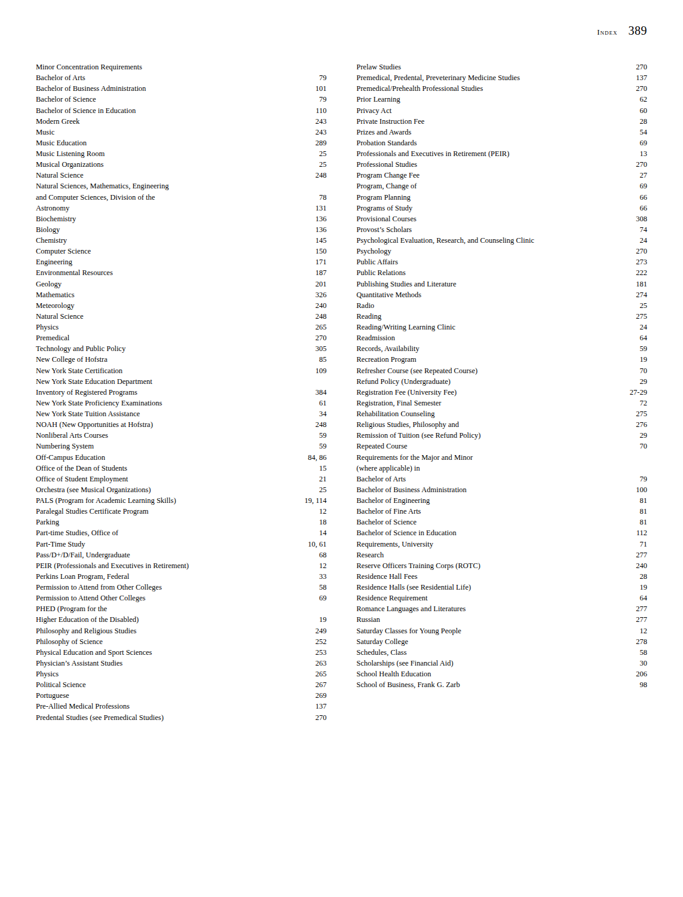Index 389
| Minor Concentration Requirements | |
| Bachelor of Arts | 79 |
| Bachelor of Business Administration | 101 |
| Bachelor of Science | 79 |
| Bachelor of Science in Education | 110 |
| Modern Greek | 243 |
| Music | 243 |
| Music Education | 289 |
| Music Listening Room | 25 |
| Musical Organizations | 25 |
| Natural Science | 248 |
| Natural Sciences, Mathematics, Engineering | |
| and Computer Sciences, Division of the | 78 |
| Astronomy | 131 |
| Biochemistry | 136 |
| Biology | 136 |
| Chemistry | 145 |
| Computer Science | 150 |
| Engineering | 171 |
| Environmental Resources | 187 |
| Geology | 201 |
| Mathematics | 326 |
| Meteorology | 240 |
| Natural Science | 248 |
| Physics | 265 |
| Premedical | 270 |
| Technology and Public Policy | 305 |
| New College of Hofstra | 85 |
| New York State Certification | 109 |
| New York State Education Department | |
| Inventory of Registered Programs | 384 |
| New York State Proficiency Examinations | 61 |
| New York State Tuition Assistance | 34 |
| NOAH (New Opportunities at Hofstra) | 248 |
| Nonliberal Arts Courses | 59 |
| Numbering System | 59 |
| Off-Campus Education | 84, 86 |
| Office of the Dean of Students | 15 |
| Office of Student Employment | 21 |
| Orchestra (see Musical Organizations) | 25 |
| PALS (Program for Academic Learning Skills) | 19, 114 |
| Paralegal Studies Certificate Program | 12 |
| Parking | 18 |
| Part-time Studies, Office of | 14 |
| Part-Time Study | 10, 61 |
| Pass/D+/D/Fail, Undergraduate | 68 |
| PEIR (Professionals and Executives in Retirement) | 12 |
| Perkins Loan Program, Federal | 33 |
| Permission to Attend from Other Colleges | 58 |
| Permission to Attend Other Colleges | 69 |
| PHED (Program for the | |
| Higher Education of the Disabled) | 19 |
| Philosophy and Religious Studies | 249 |
| Philosophy of Science | 252 |
| Physical Education and Sport Sciences | 253 |
| Physician’s Assistant Studies | 263 |
| Physics | 265 |
| Political Science | 267 |
| Portuguese | 269 |
| Pre-Allied Medical Professions | 137 |
| Predental Studies (see Premedical Studies) | 270 |
| Prelaw Studies | 270 |
| Premedical, Predental, Preveterinary Medicine Studies | 137 |
| Premedical/Prehealth Professional Studies | 270 |
| Prior Learning | 62 |
| Privacy Act | 60 |
| Private Instruction Fee | 28 |
| Prizes and Awards | 54 |
| Probation Standards | 69 |
| Professionals and Executives in Retirement (PEIR) | 13 |
| Professional Studies | 270 |
| Program Change Fee | 27 |
| Program, Change of | 69 |
| Program Planning | 66 |
| Programs of Study | 66 |
| Provisional Courses | 308 |
| Provost’s Scholars | 74 |
| Psychological Evaluation, Research, and Counseling Clinic | 24 |
| Psychology | 270 |
| Public Affairs | 273 |
| Public Relations | 222 |
| Publishing Studies and Literature | 181 |
| Quantitative Methods | 274 |
| Radio | 25 |
| Reading | 275 |
| Reading/Writing Learning Clinic | 24 |
| Readmission | 64 |
| Records, Availability | 59 |
| Recreation Program | 19 |
| Refresher Course (see Repeated Course) | 70 |
| Refund Policy (Undergraduate) | 29 |
| Registration Fee (University Fee) | 27-29 |
| Registration, Final Semester | 72 |
| Rehabilitation Counseling | 275 |
| Religious Studies, Philosophy and | 276 |
| Remission of Tuition (see Refund Policy) | 29 |
| Repeated Course | 70 |
| Requirements for the Major and Minor | |
| (where applicable) in | |
| Bachelor of Arts | 79 |
| Bachelor of Business Administration | 100 |
| Bachelor of Engineering | 81 |
| Bachelor of Fine Arts | 81 |
| Bachelor of Science | 81 |
| Bachelor of Science in Education | 112 |
| Requirements, University | 71 |
| Research | 277 |
| Reserve Officers Training Corps (ROTC) | 240 |
| Residence Hall Fees | 28 |
| Residence Halls (see Residential Life) | 19 |
| Residence Requirement | 64 |
| Romance Languages and Literatures | 277 |
| Russian | 277 |
| Saturday Classes for Young People | 12 |
| Saturday College | 278 |
| Schedules, Class | 58 |
| Scholarships (see Financial Aid) | 30 |
| School Health Education | 206 |
| School of Business, Frank G. Zarb | 98 |